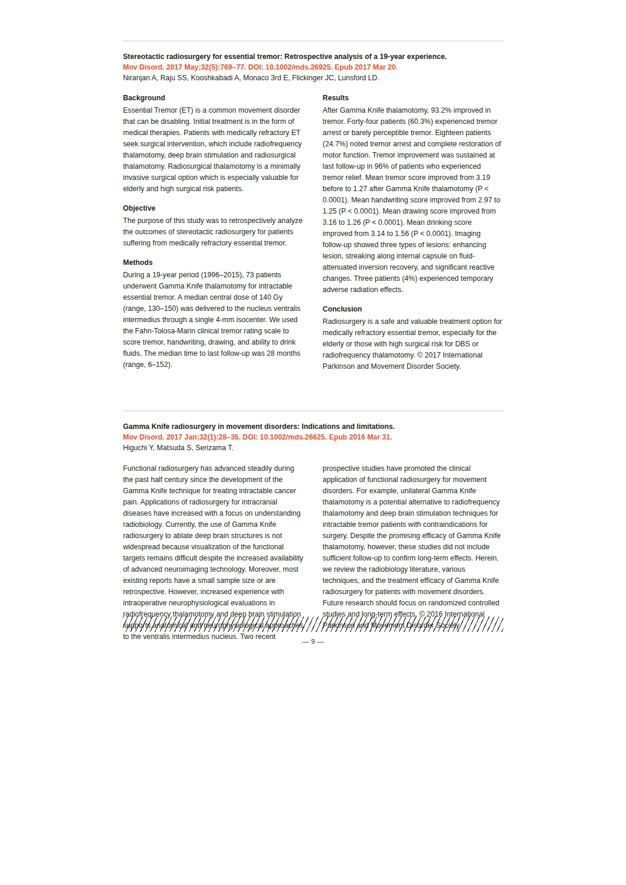Stereotactic radiosurgery for essential tremor: Retrospective analysis of a 19-year experience.
Mov Disord. 2017 May;32(5):769–77. DOI: 10.1002/mds.26925. Epub 2017 Mar 20.
Niranjan A, Raju SS, Kooshkabadi A, Monaco 3rd E, Flickinger JC, Lunsford LD.
Background
Essential Tremor (ET) is a common movement disorder that can be disabling. Initial treatment is in the form of medical therapies. Patients with medically refractory ET seek surgical intervention, which include radiofrequency thalamotomy, deep brain stimulation and radiosurgical thalamotomy. Radiosurgical thalamotomy is a minimally invasive surgical option which is especially valuable for elderly and high surgical risk patients.
Objective
The purpose of this study was to retrospectively analyze the outcomes of stereotactic radiosurgery for patients suffering from medically refractory essential tremor.
Methods
During a 19-year period (1996–2015), 73 patients underwent Gamma Knife thalamotomy for intractable essential tremor. A median central dose of 140 Gy (range, 130–150) was delivered to the nucleus ventralis intermedius through a single 4-mm isocenter. We used the Fahn-Tolosa-Marin clinical tremor rating scale to score tremor, handwriting, drawing, and ability to drink fluids. The median time to last follow-up was 28 months (range, 6–152).
Results
After Gamma Knife thalamotomy, 93.2% improved in tremor. Forty-four patients (60.3%) experienced tremor arrest or barely perceptible tremor. Eighteen patients (24.7%) noted tremor arrest and complete restoration of motor function. Tremor improvement was sustained at last follow-up in 96% of patients who experienced tremor relief. Mean tremor score improved from 3.19 before to 1.27 after Gamma Knife thalamotomy (P < 0.0001). Mean handwriting score improved from 2.97 to 1.25 (P < 0.0001). Mean drawing score improved from 3.16 to 1.26 (P < 0.0001). Mean drinking score improved from 3.14 to 1.56 (P < 0.0001). Imaging follow-up showed three types of lesions: enhancing lesion, streaking along internal capsule on fluid-attenuated inversion recovery, and significant reactive changes. Three patients (4%) experienced temporary adverse radiation effects.
Conclusion
Radiosurgery is a safe and valuable treatment option for medically refractory essential tremor, especially for the elderly or those with high surgical risk for DBS or radiofrequency thalamotomy. © 2017 International Parkinson and Movement Disorder Society.
Gamma Knife radiosurgery in movement disorders: Indications and limitations.
Mov Disord. 2017 Jan;32(1):28–35. DOI: 10.1002/mds.26625. Epub 2016 Mar 31.
Higuchi Y, Matsuda S, Serizama T.
Functional radiosurgery has advanced steadily during the past half century since the development of the Gamma Knife technique for treating intractable cancer pain. Applications of radiosurgery for intracranial diseases have increased with a focus on understanding radiobiology. Currently, the use of Gamma Knife radiosurgery to ablate deep brain structures is not widespread because visualization of the functional targets remains difficult despite the increased availability of advanced neuroimaging technology. Moreover, most existing reports have a small sample size or are retrospective. However, increased experience with intraoperative neurophysiological evaluations in radiofrequency thalamotomy and deep brain stimulation supports anatomical and neurophysiological approaches to the ventralis intermedius nucleus. Two recent prospective studies have promoted the clinical application of functional radiosurgery for movement disorders. For example, unilateral Gamma Knife thalamotomy is a potential alternative to radiofrequency thalamotomy and deep brain stimulation techniques for intractable tremor patients with contraindications for surgery. Despite the promising efficacy of Gamma Knife thalamotomy, however, these studies did not include sufficient follow-up to confirm long-term effects. Herein, we review the radiobiology literature, various techniques, and the treatment efficacy of Gamma Knife radiosurgery for patients with movement disorders. Future research should focus on randomized controlled studies and long-term effects. © 2016 International Parkinson and Movement Disorder Society.
— 9 —